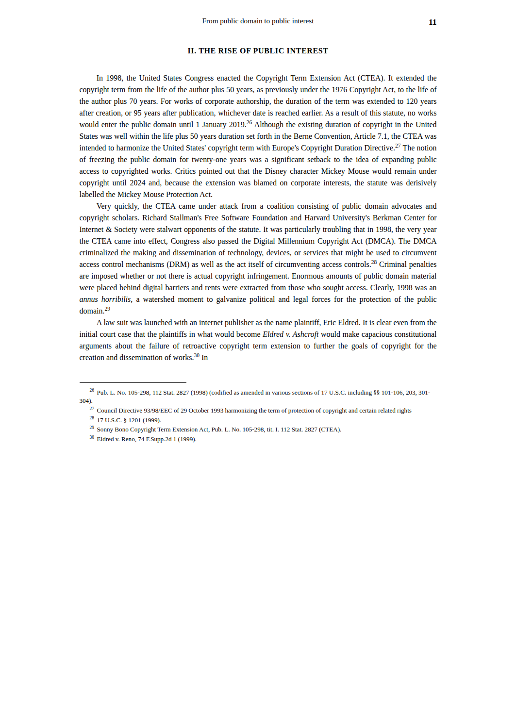From public domain to public interest 11
II. THE RISE OF PUBLIC INTEREST
In 1998, the United States Congress enacted the Copyright Term Extension Act (CTEA). It extended the copyright term from the life of the author plus 50 years, as previously under the 1976 Copyright Act, to the life of the author plus 70 years. For works of corporate authorship, the duration of the term was extended to 120 years after creation, or 95 years after publication, whichever date is reached earlier. As a result of this statute, no works would enter the public domain until 1 January 2019.26 Although the existing duration of copyright in the United States was well within the life plus 50 years duration set forth in the Berne Convention, Article 7.1, the CTEA was intended to harmonize the United States' copyright term with Europe's Copyright Duration Directive.27 The notion of freezing the public domain for twenty-one years was a significant setback to the idea of expanding public access to copyrighted works. Critics pointed out that the Disney character Mickey Mouse would remain under copyright until 2024 and, because the extension was blamed on corporate interests, the statute was derisively labelled the Mickey Mouse Protection Act.
Very quickly, the CTEA came under attack from a coalition consisting of public domain advocates and copyright scholars. Richard Stallman's Free Software Foundation and Harvard University's Berkman Center for Internet & Society were stalwart opponents of the statute. It was particularly troubling that in 1998, the very year the CTEA came into effect, Congress also passed the Digital Millennium Copyright Act (DMCA). The DMCA criminalized the making and dissemination of technology, devices, or services that might be used to circumvent access control mechanisms (DRM) as well as the act itself of circumventing access controls.28 Criminal penalties are imposed whether or not there is actual copyright infringement. Enormous amounts of public domain material were placed behind digital barriers and rents were extracted from those who sought access. Clearly, 1998 was an annus horribilis, a watershed moment to galvanize political and legal forces for the protection of the public domain.29
A law suit was launched with an internet publisher as the name plaintiff, Eric Eldred. It is clear even from the initial court case that the plaintiffs in what would become Eldred v. Ashcroft would make capacious constitutional arguments about the failure of retroactive copyright term extension to further the goals of copyright for the creation and dissemination of works.30 In
26 Pub. L. No. 105-298, 112 Stat. 2827 (1998) (codified as amended in various sections of 17 U.S.C. including §§ 101-106, 203, 301-304).
27 Council Directive 93/98/EEC of 29 October 1993 harmonizing the term of protection of copyright and certain related rights
28 17 U.S.C. § 1201 (1999).
29 Sonny Bono Copyright Term Extension Act, Pub. L. No. 105-298, tit. I. 112 Stat. 2827 (CTEA).
30 Eldred v. Reno, 74 F.Supp.2d 1 (1999).